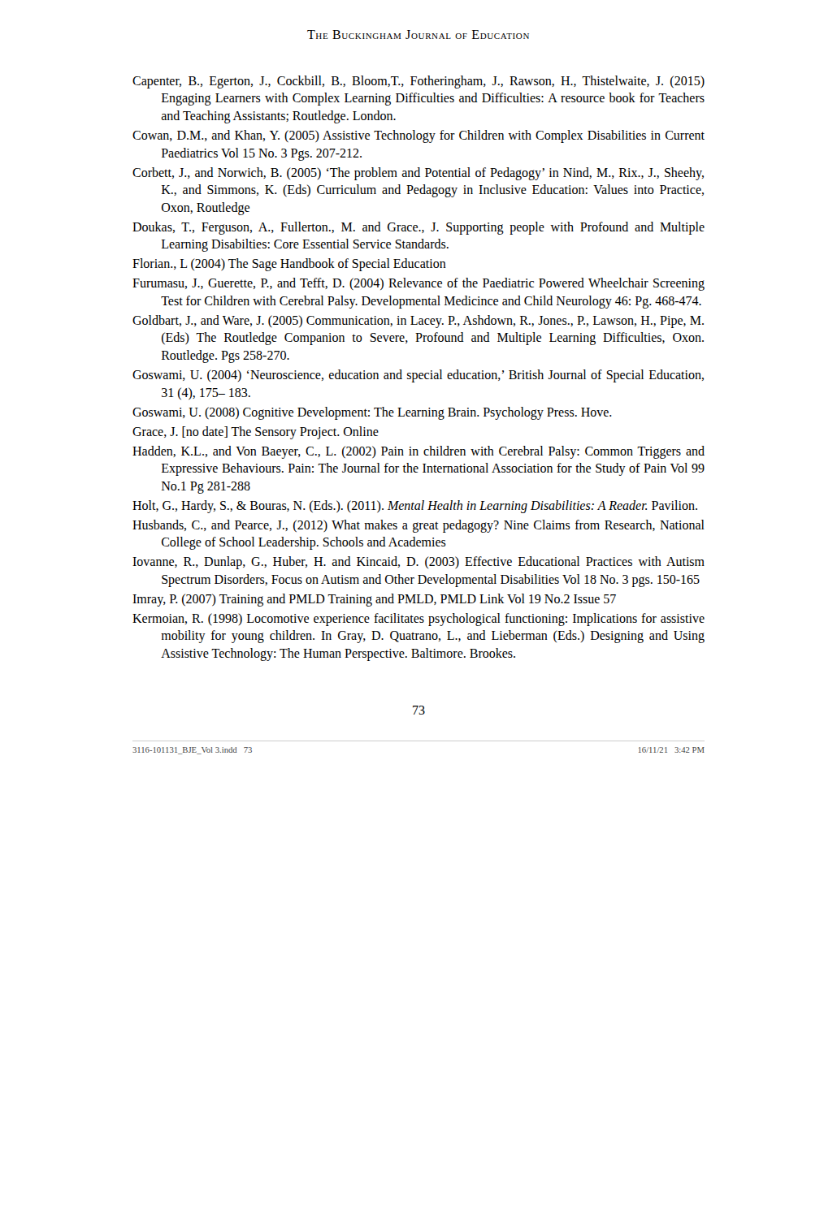The Buckingham Journal of Education
Capenter, B., Egerton, J., Cockbill, B., Bloom,T., Fotheringham, J., Rawson, H., Thistelwaite, J. (2015) Engaging Learners with Complex Learning Difficulties and Difficulties: A resource book for Teachers and Teaching Assistants; Routledge. London.
Cowan, D.M., and Khan, Y. (2005) Assistive Technology for Children with Complex Disabilities in Current Paediatrics Vol 15 No. 3 Pgs. 207-212.
Corbett, J., and Norwich, B. (2005) ‘The problem and Potential of Pedagogy’ in Nind, M., Rix., J., Sheehy, K., and Simmons, K. (Eds) Curriculum and Pedagogy in Inclusive Education: Values into Practice, Oxon, Routledge
Doukas, T., Ferguson, A., Fullerton., M. and Grace., J. Supporting people with Profound and Multiple Learning Disabilties: Core Essential Service Standards.
Florian., L (2004) The Sage Handbook of Special Education
Furumasu, J., Guerette, P., and Tefft, D. (2004) Relevance of the Paediatric Powered Wheelchair Screening Test for Children with Cerebral Palsy. Developmental Medicince and Child Neurology 46: Pg. 468-474.
Goldbart, J., and Ware, J. (2005) Communication, in Lacey. P., Ashdown, R., Jones., P., Lawson, H., Pipe, M. (Eds) The Routledge Companion to Severe, Profound and Multiple Learning Difficulties, Oxon. Routledge. Pgs 258-270.
Goswami, U. (2004) ‘Neuroscience, education and special education,’ British Journal of Special Education, 31 (4), 175– 183.
Goswami, U. (2008) Cognitive Development: The Learning Brain. Psychology Press. Hove.
Grace, J. [no date] The Sensory Project. Online
Hadden, K.L., and Von Baeyer, C., L. (2002) Pain in children with Cerebral Palsy: Common Triggers and Expressive Behaviours. Pain: The Journal for the International Association for the Study of Pain Vol 99 No.1 Pg 281-288
Holt, G., Hardy, S., & Bouras, N. (Eds.). (2011). Mental Health in Learning Disabilities: A Reader. Pavilion.
Husbands, C., and Pearce, J., (2012) What makes a great pedagogy? Nine Claims from Research, National College of School Leadership. Schools and Academies
Iovanne, R., Dunlap, G., Huber, H. and Kincaid, D. (2003) Effective Educational Practices with Autism Spectrum Disorders, Focus on Autism and Other Developmental Disabilities Vol 18 No. 3 pgs. 150-165
Imray, P. (2007) Training and PMLD Training and PMLD, PMLD Link Vol 19 No.2 Issue 57
Kermoian, R. (1998) Locomotive experience facilitates psychological functioning: Implications for assistive mobility for young children. In Gray, D. Quatrano, L., and Lieberman (Eds.) Designing and Using Assistive Technology: The Human Perspective. Baltimore. Brookes.
73
3116-101131_BJE_Vol 3.indd 73 16/11/21 3:42 PM